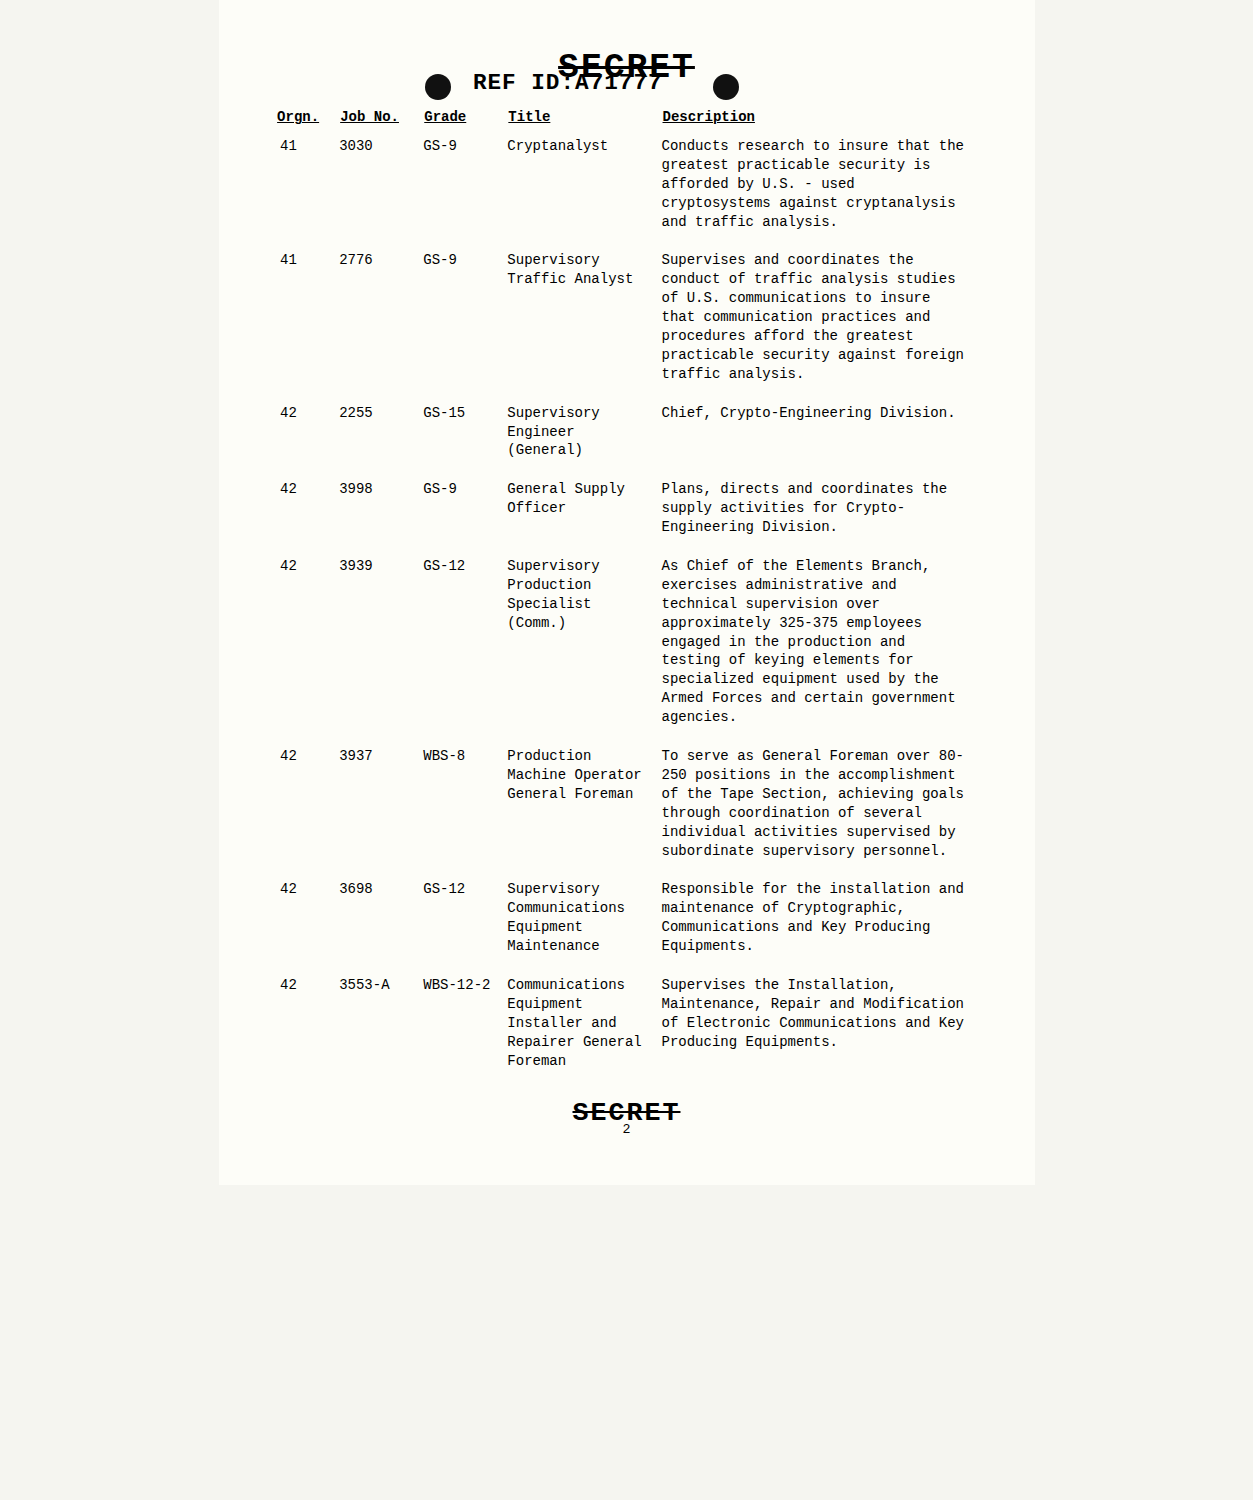SECRET
REF ID:A71777
| Orgn. | Job No. | Grade | Title | Description |
| --- | --- | --- | --- | --- |
| 41 | 3030 | GS-9 | Cryptanalyst | Conducts research to insure that the greatest practicable security is afforded by U.S. - used cryptosystems against cryptanalysis and traffic analysis. |
| 41 | 2776 | GS-9 | Supervisory Traffic Analyst | Supervises and coordinates the conduct of traffic analysis studies of U.S. communications to insure that communication practices and procedures afford the greatest practicable security against foreign traffic analysis. |
| 42 | 2255 | GS-15 | Supervisory Engineer (General) | Chief, Crypto-Engineering Division. |
| 42 | 3998 | GS-9 | General Supply Officer | Plans, directs and coordinates the supply activities for Crypto-Engineering Division. |
| 42 | 3939 | GS-12 | Supervisory Production Specialist (Comm.) | As Chief of the Elements Branch, exercises administrative and technical supervision over approximately 325-375 employees engaged in the production and testing of keying elements for specialized equipment used by the Armed Forces and certain government agencies. |
| 42 | 3937 | WBS-8 | Production Machine Operator General Foreman | To serve as General Foreman over 80-250 positions in the accomplishment of the Tape Section, achieving goals through coordination of several individual activities supervised by subordinate supervisory personnel. |
| 42 | 3698 | GS-12 | Supervisory Communications Equipment Maintenance | Responsible for the installation and maintenance of Cryptographic, Communications and Key Producing Equipments. |
| 42 | 3553-A | WBS-12-2 | Communications Equipment Installer and Repairer General Foreman | Supervises the Installation, Maintenance, Repair and Modification of Electronic Communications and Key Producing Equipments. |
SECRET
2